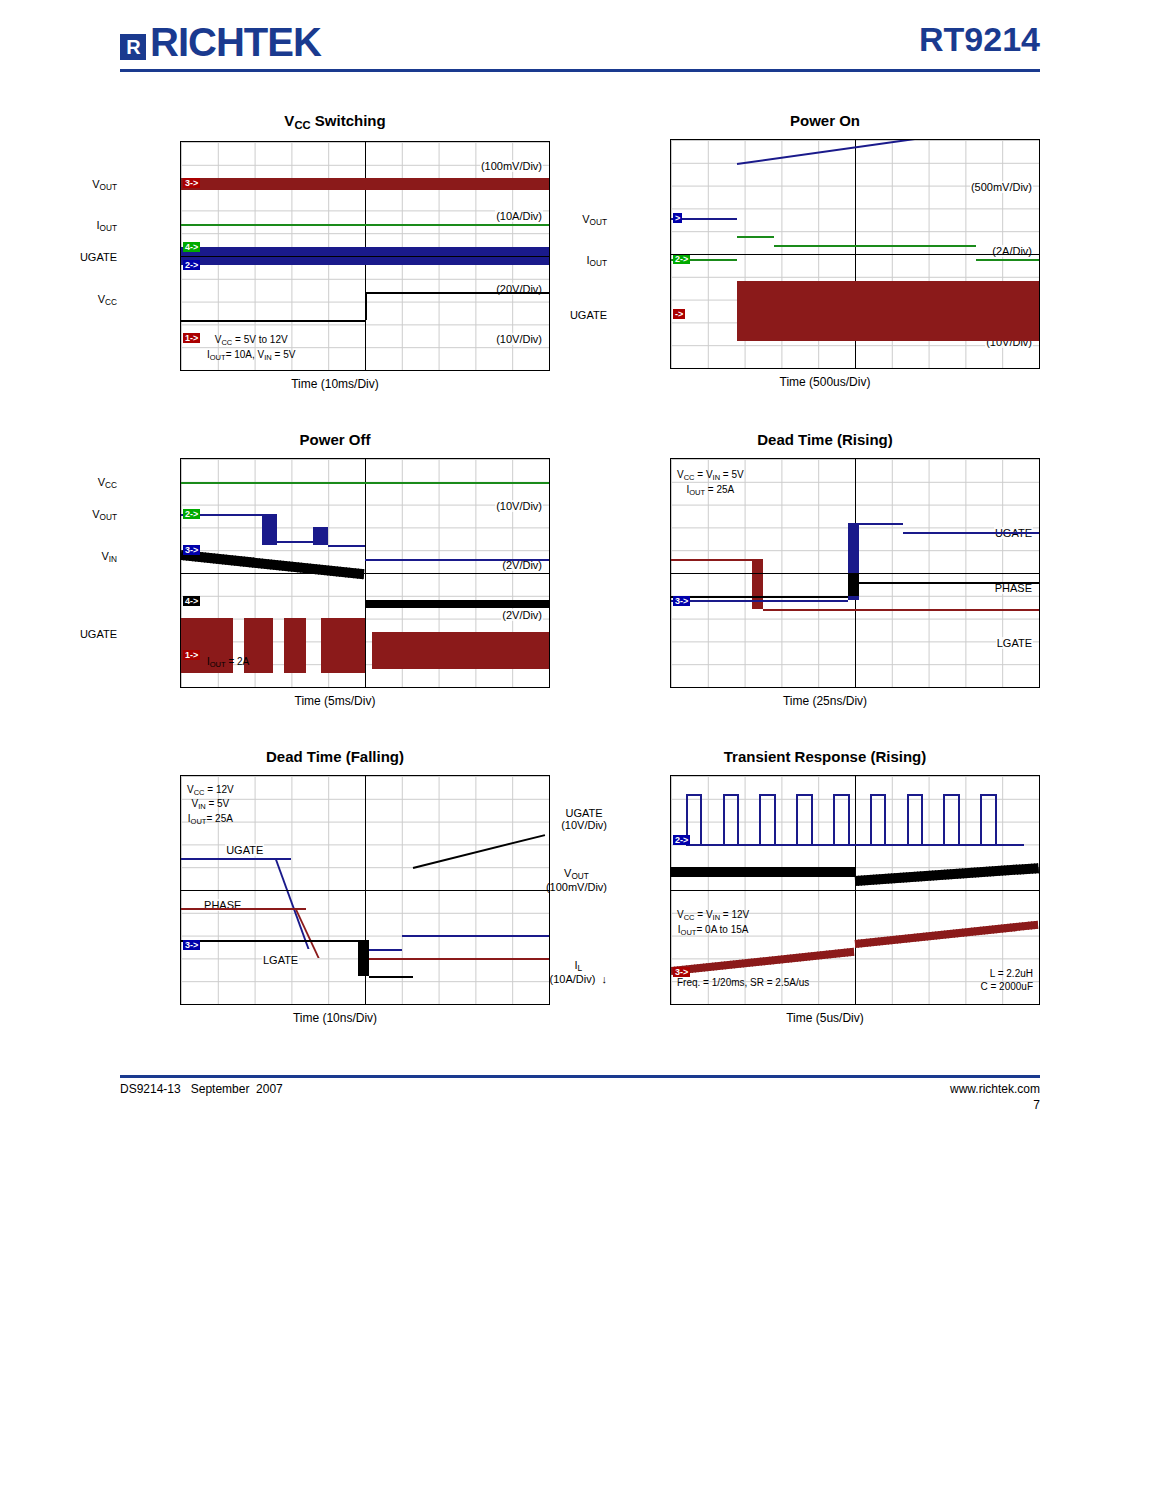RRICHTEK
RT9214
VCC Switching
(100mV/Div) (10A/Div) (20V/Div) (10V/Div)
4-> 2-> 1-> 3->
VCC = 5V to 12V
IOUT= 10A, VIN = 5V
VOUT IOUT UGATE VCC
Time (10ms/Div)
Power On
(500mV/Div) (2A/Div) (10V/Div)
> 2-> ->
VOUT IOUT UGATE
Time (500us/Div)
Power Off
(10V/Div) (2V/Div) (2V/Div) (10V/Div)
2-> 3-> 4-> 1->
IOUT = 2A
VCC VOUT VIN UGATE
Time (5ms/Div)
Dead Time (Rising)
VCC = VIN = 5V
IOUT = 25A
UGATE PHASE LGATE (5V/Div)
3->
Time (25ns/Div)
Dead Time (Falling)
VCC = 12V
VIN = 5V
IOUT= 25A
UGATE PHASE LGATE (5V/Div)
3->
Time (10ns/Div)
Transient Response (Rising)
VCC = VIN = 12V
IOUT= 0A to 15A
Freq. = 1/20ms, SR = 2.5A/us
L = 2.2uH
C = 2000uF
2-> 3->
UGATE
(10V/Div) VOUT
(100mV/Div) IL
(10A/Div) ↓
Time (5us/Div)
DS9214-13 September 2007
www.richtek.com
7